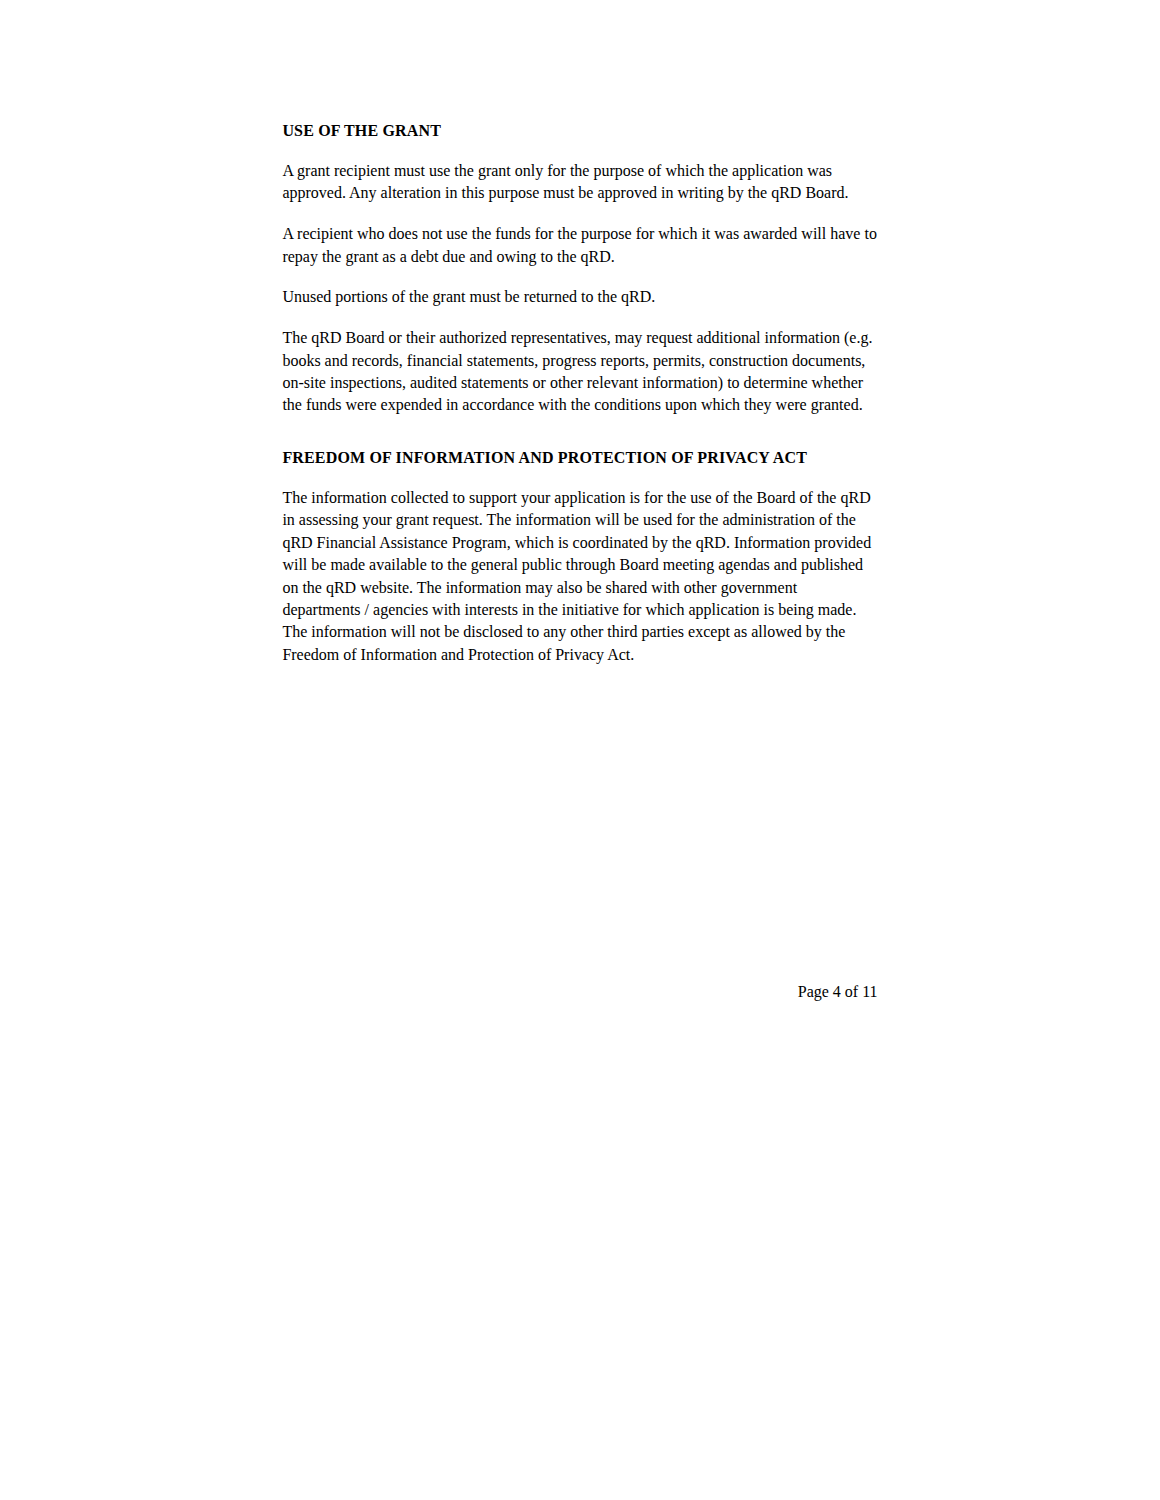USE OF THE GRANT
A grant recipient must use the grant only for the purpose of which the application was approved. Any alteration in this purpose must be approved in writing by the qRD Board.
A recipient who does not use the funds for the purpose for which it was awarded will have to repay the grant as a debt due and owing to the qRD.
Unused portions of the grant must be returned to the qRD.
The qRD Board or their authorized representatives, may request additional information (e.g. books and records, financial statements, progress reports, permits, construction documents, on-site inspections, audited statements or other relevant information) to determine whether the funds were expended in accordance with the conditions upon which they were granted.
FREEDOM OF INFORMATION AND PROTECTION OF PRIVACY ACT
The information collected to support your application is for the use of the Board of the qRD in assessing your grant request. The information will be used for the administration of the qRD Financial Assistance Program, which is coordinated by the qRD. Information provided will be made available to the general public through Board meeting agendas and published on the qRD website. The information may also be shared with other government departments / agencies with interests in the initiative for which application is being made. The information will not be disclosed to any other third parties except as allowed by the Freedom of Information and Protection of Privacy Act.
Page 4 of 11